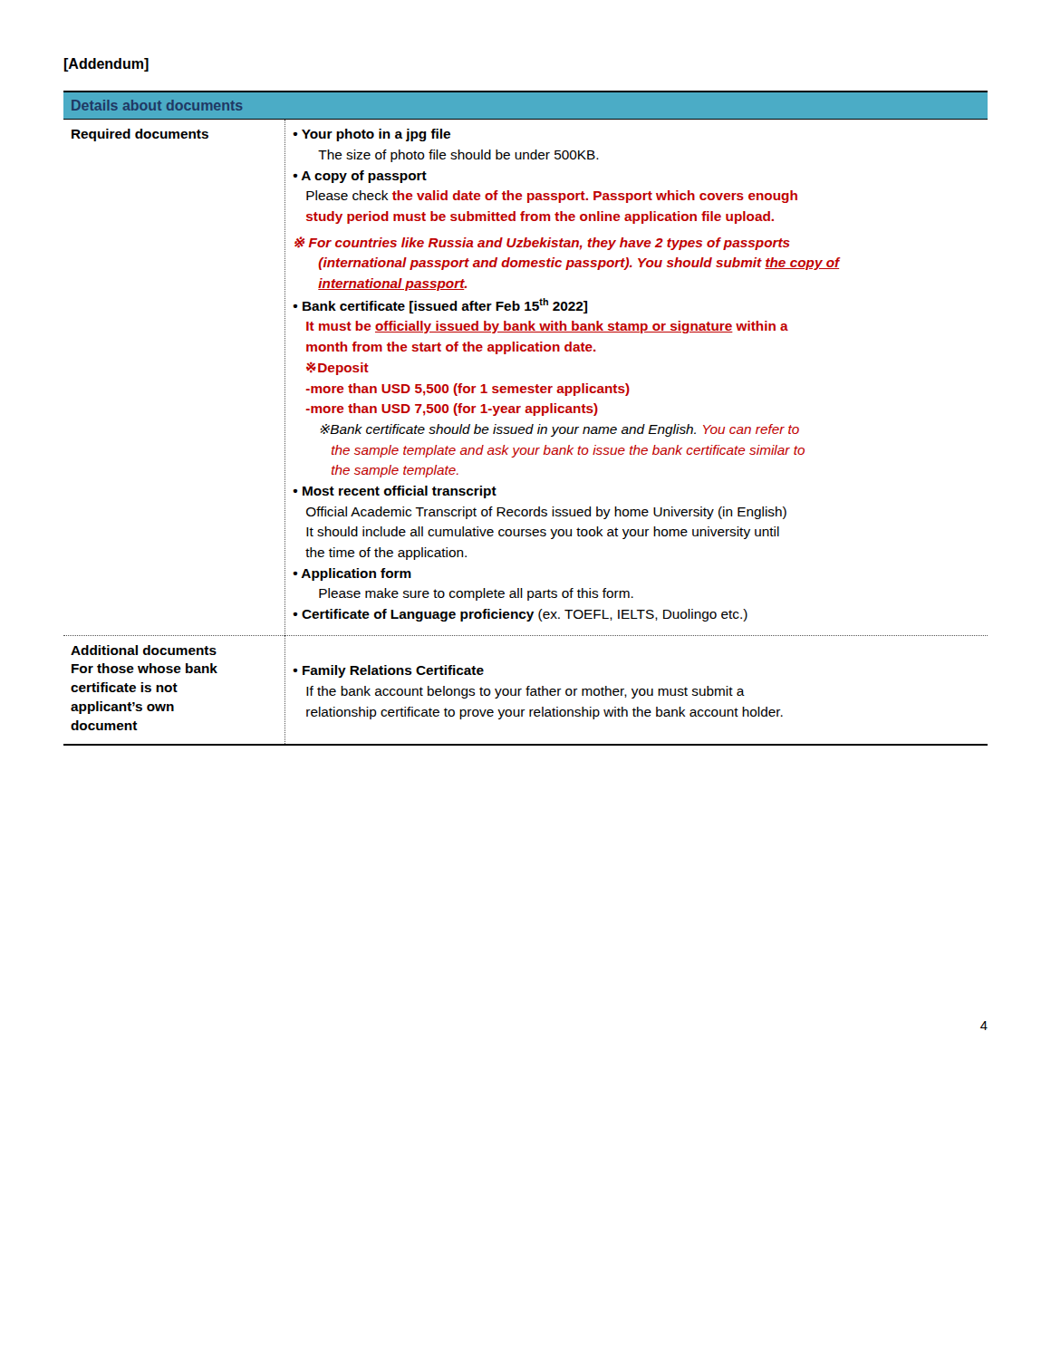[Addendum]
| Details about documents |
| --- |
| Required documents | • Your photo in a jpg file The size of photo file should be under 500KB. • A copy of passport Please check the valid date of the passport. Passport which covers enough study period must be submitted from the online application file upload. ※ For countries like Russia and Uzbekistan, they have 2 types of passports (international passport and domestic passport). You should submit the copy of international passport . • Bank certificate [issued after Feb 15 th 2022] It must be officially issued by bank with bank stamp or signature within a month from the start of the application date. ※Deposit -more than USD 5,500 (for 1 semester applicants) -more than USD 7,500 (for 1-year applicants) ※Bank certificate should be issued in your name and English. You can refer to the sample template and ask your bank to issue the bank certificate similar to the sample template. • Most recent official transcript Official Academic Transcript of Records issued by home University (in English) It should include all cumulative courses you took at your home university until the time of the application. • Application form Please make sure to complete all parts of this form. • Certificate of Language proficiency (ex. TOEFL, IELTS, Duolingo etc.) |
| Additional documents For those whose bank certificate is not applicant’s own document | • Family Relations Certificate If the bank account belongs to your father or mother, you must submit a relationship certificate to prove your relationship with the bank account holder. |
4